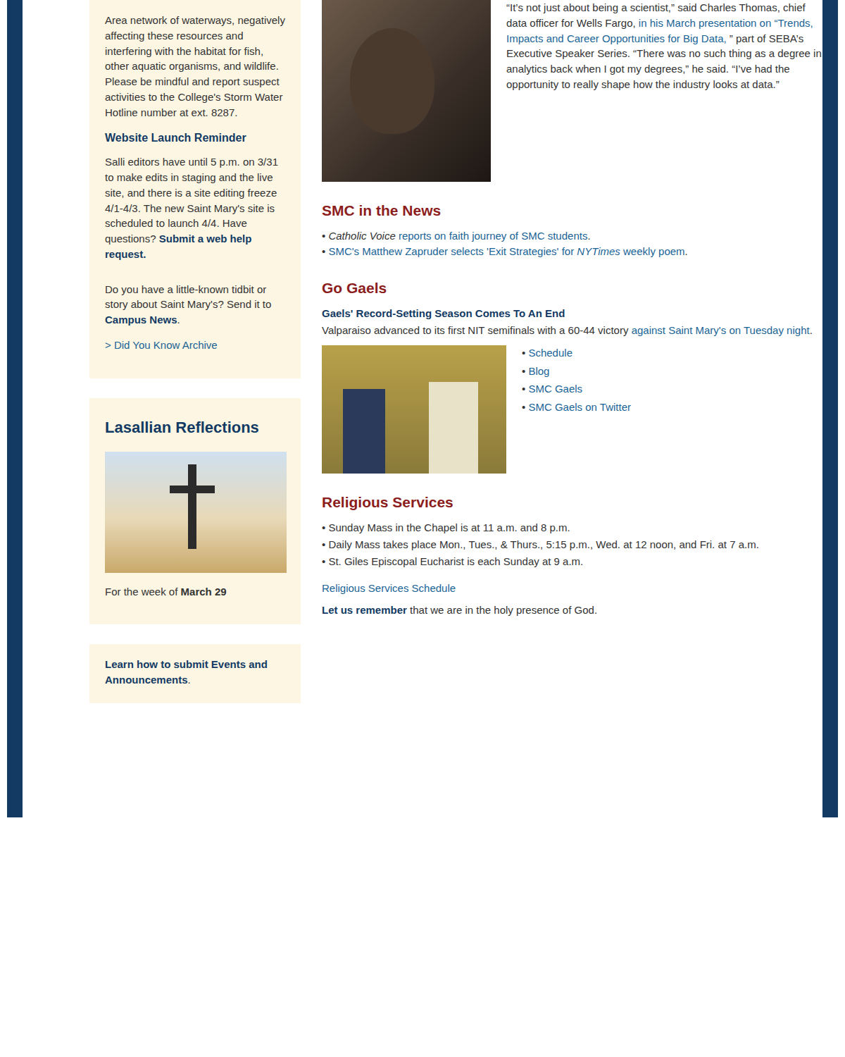Area network of waterways, negatively affecting these resources and interfering with the habitat for fish, other aquatic organisms, and wildlife. Please be mindful and report suspect activities to the College's Storm Water Hotline number at ext. 8287.
Website Launch Reminder
Salli editors have until 5 p.m. on 3/31 to make edits in staging and the live site, and there is a site editing freeze 4/1-4/3. The new Saint Mary's site is scheduled to launch 4/4. Have questions? Submit a web help request.
Do you have a little-known tidbit or story about Saint Mary's? Send it to Campus News.
> Did You Know Archive
Lasallian Reflections
For the week of March 29
Learn how to submit Events and Announcements.
“It’s not just about being a scientist,” said Charles Thomas, chief data officer for Wells Fargo, in his March presentation on “Trends, Impacts and Career Opportunities for Big Data, ” part of SEBA’s Executive Speaker Series. “There was no such thing as a degree in analytics back when I got my degrees,” he said. “I’ve had the opportunity to really shape how the industry looks at data.”
SMC in the News
• Catholic Voice reports on faith journey of SMC students.
• SMC's Matthew Zapruder selects 'Exit Strategies' for NYTimes weekly poem.
Go Gaels
Gaels' Record-Setting Season Comes To An End
Valparaiso advanced to its first NIT semifinals with a 60-44 victory against Saint Mary's on Tuesday night.
• Schedule
• Blog
• SMC Gaels
• SMC Gaels on Twitter
Religious Services
• Sunday Mass in the Chapel is at 11 a.m. and 8 p.m.
• Daily Mass takes place Mon., Tues., & Thurs., 5:15 p.m., Wed. at 12 noon, and Fri. at 7 a.m.
• St. Giles Episcopal Eucharist is each Sunday at 9 a.m.
Religious Services Schedule
Let us remember that we are in the holy presence of God.